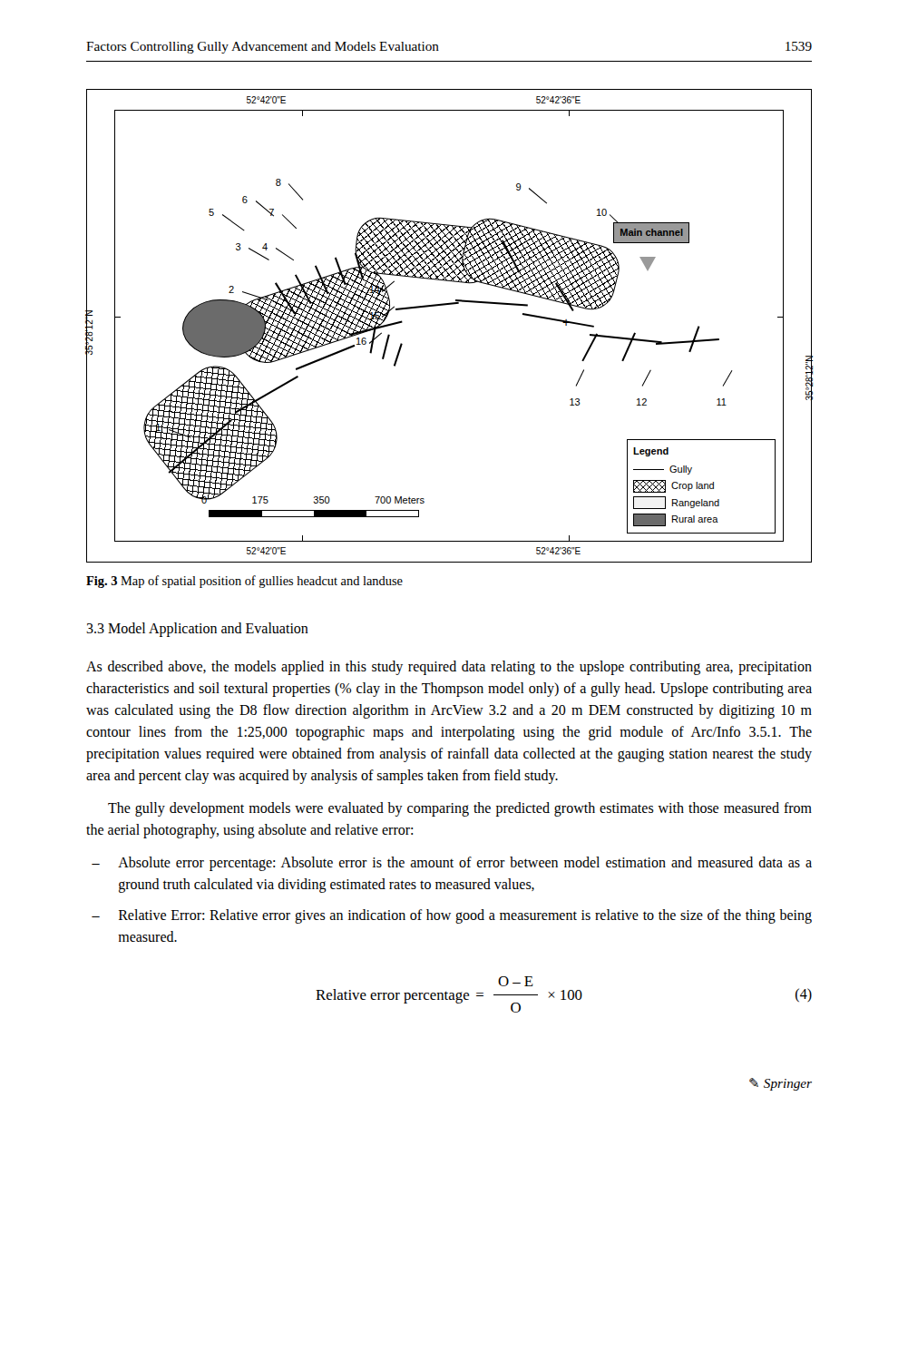Factors Controlling Gully Advancement and Models Evaluation 1539
52°42'0"E 52°42'36"E 52°42'0"E 52°42'36"E 35°28'12"N 35°28'12"N
+ +
1 2 3 4 5 6 7 8 9 10 11 12 13 14 15 16
Main channel
0175350700 Meters
Legend
Gully
Crop land
Rangeland
Rural area
Fig. 3 Map of spatial position of gullies headcut and landuse
3.3 Model Application and Evaluation
As described above, the models applied in this study required data relating to the upslope contributing area, precipitation characteristics and soil textural properties (% clay in the Thompson model only) of a gully head. Upslope contributing area was calculated using the D8 flow direction algorithm in ArcView 3.2 and a 20 m DEM constructed by digitizing 10 m contour lines from the 1:25,000 topographic maps and interpolating using the grid module of Arc/Info 3.5.1. The precipitation values required were obtained from analysis of rainfall data collected at the gauging station nearest the study area and percent clay was acquired by analysis of samples taken from field study.
The gully development models were evaluated by comparing the predicted growth estimates with those measured from the aerial photography, using absolute and relative error:
Absolute error percentage: Absolute error is the amount of error between model estimation and measured data as a ground truth calculated via dividing estimated rates to measured values,
Relative Error: Relative error gives an indication of how good a measurement is relative to the size of the thing being measured.
Relative error percentage = O – E O × 100
(4)
✎ Springer